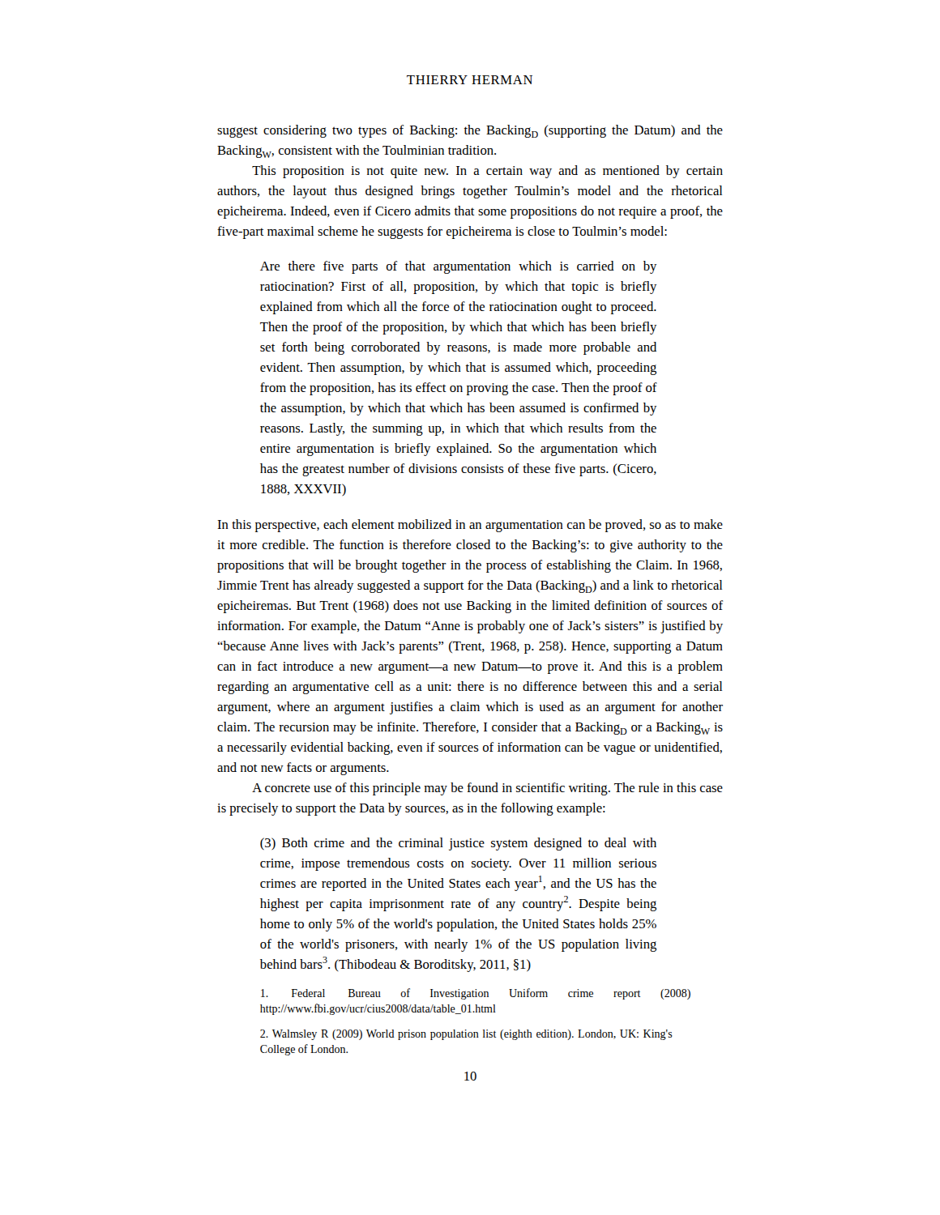THIERRY HERMAN
suggest considering two types of Backing: the BackingD (supporting the Datum) and the BackingW, consistent with the Toulminian tradition.
This proposition is not quite new. In a certain way and as mentioned by certain authors, the layout thus designed brings together Toulmin’s model and the rhetorical epicheirema. Indeed, even if Cicero admits that some propositions do not require a proof, the five-part maximal scheme he suggests for epicheirema is close to Toulmin’s model:
Are there five parts of that argumentation which is carried on by ratiocination? First of all, proposition, by which that topic is briefly explained from which all the force of the ratiocination ought to proceed. Then the proof of the proposition, by which that which has been briefly set forth being corroborated by reasons, is made more probable and evident. Then assumption, by which that is assumed which, proceeding from the proposition, has its effect on proving the case. Then the proof of the assumption, by which that which has been assumed is confirmed by reasons. Lastly, the summing up, in which that which results from the entire argumentation is briefly explained. So the argumentation which has the greatest number of divisions consists of these five parts. (Cicero, 1888, XXXVII)
In this perspective, each element mobilized in an argumentation can be proved, so as to make it more credible. The function is therefore closed to the Backing’s: to give authority to the propositions that will be brought together in the process of establishing the Claim. In 1968, Jimmie Trent has already suggested a support for the Data (BackingD) and a link to rhetorical epicheiremas. But Trent (1968) does not use Backing in the limited definition of sources of information. For example, the Datum “Anne is probably one of Jack’s sisters” is justified by “because Anne lives with Jack’s parents” (Trent, 1968, p. 258). Hence, supporting a Datum can in fact introduce a new argument—a new Datum—to prove it. And this is a problem regarding an argumentative cell as a unit: there is no difference between this and a serial argument, where an argument justifies a claim which is used as an argument for another claim. The recursion may be infinite. Therefore, I consider that a BackingD or a BackingW is a necessarily evidential backing, even if sources of information can be vague or unidentified, and not new facts or arguments.
A concrete use of this principle may be found in scientific writing. The rule in this case is precisely to support the Data by sources, as in the following example:
(3) Both crime and the criminal justice system designed to deal with crime, impose tremendous costs on society. Over 11 million serious crimes are reported in the United States each year1, and the US has the highest per capita imprisonment rate of any country2. Despite being home to only 5% of the world's population, the United States holds 25% of the world's prisoners, with nearly 1% of the US population living behind bars3. (Thibodeau & Boroditsky, 2011, §1)
1. Federal Bureau of Investigation Uniform crime report (2008)
http://www.fbi.gov/ucr/cius2008/data/table_01.html
2. Walmsley R (2009) World prison population list (eighth edition). London, UK: King's College of London.
10